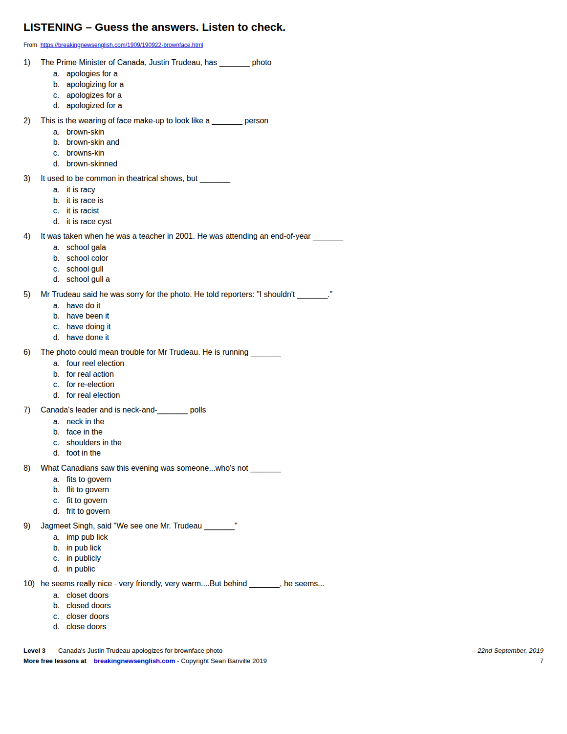LISTENING – Guess the answers. Listen to check.
From https://breakingnewsenglish.com/1909/190922-brownface.html
The Prime Minister of Canada, Justin Trudeau, has _______ photo
apologies for a
apologizing for a
apologizes for a
apologized for a
This is the wearing of face make-up to look like a _______ person
brown-skin
brown-skin and
browns-kin
brown-skinned
It used to be common in theatrical shows, but _______
it is racy
it is race is
it is racist
it is race cyst
It was taken when he was a teacher in 2001. He was attending an end-of-year _______
school gala
school color
school gull
school gull a
Mr Trudeau said he was sorry for the photo. He told reporters: "I shouldn't _______."
have do it
have been it
have doing it
have done it
The photo could mean trouble for Mr Trudeau. He is running _______
four reel election
for real action
for re-election
for real election
Canada's leader and is neck-and-_______ polls
neck in the
face in the
shoulders in the
foot in the
What Canadians saw this evening was someone...who's not _______
fits to govern
flit to govern
fit to govern
frit to govern
Jagmeet Singh, said "We see one Mr. Trudeau _______"
imp pub lick
in pub lick
in publicly
in public
he seems really nice - very friendly, very warm....But behind _______, he seems...
closet doors
closed doors
closer doors
close doors
Level 3 Canada's Justin Trudeau apologizes for brownface photo – 22nd September, 2019
More free lessons at breakingnewsenglish.com - Copyright Sean Banville 2019 7